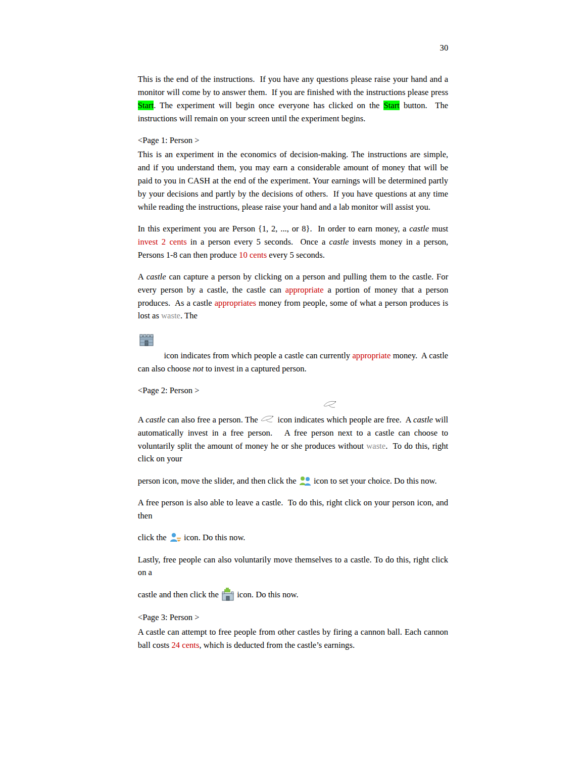30
This is the end of the instructions. If you have any questions please raise your hand and a monitor will come by to answer them. If you are finished with the instructions please press Start. The experiment will begin once everyone has clicked on the Start button. The instructions will remain on your screen until the experiment begins.
<Page 1: Person >
This is an experiment in the economics of decision-making. The instructions are simple, and if you understand them, you may earn a considerable amount of money that will be paid to you in CASH at the end of the experiment. Your earnings will be determined partly by your decisions and partly by the decisions of others. If you have questions at any time while reading the instructions, please raise your hand and a lab monitor will assist you.
In this experiment you are Person {1, 2, ..., or 8}. In order to earn money, a castle must invest 2 cents in a person every 5 seconds. Once a castle invests money in a person, Persons 1-8 can then produce 10 cents every 5 seconds.
A castle can capture a person by clicking on a person and pulling them to the castle. For every person by a castle, the castle can appropriate a portion of money that a person produces. As a castle appropriates money from people, some of what a person produces is lost as waste. The
icon indicates from which people a castle can currently appropriate money. A castle can also choose not to invest in a captured person.
<Page 2: Person >
A castle can also free a person. The icon indicates which people are free. A castle will automatically invest in a free person. A free person next to a castle can choose to voluntarily split the amount of money he or she produces without waste. To do this, right click on your
person icon, move the slider, and then click the icon to set your choice. Do this now.
A free person is also able to leave a castle. To do this, right click on your person icon, and then
click the icon. Do this now.
Lastly, free people can also voluntarily move themselves to a castle. To do this, right click on a
castle and then click the icon. Do this now.
<Page 3: Person >
A castle can attempt to free people from other castles by firing a cannon ball. Each cannon ball costs 24 cents, which is deducted from the castle’s earnings.